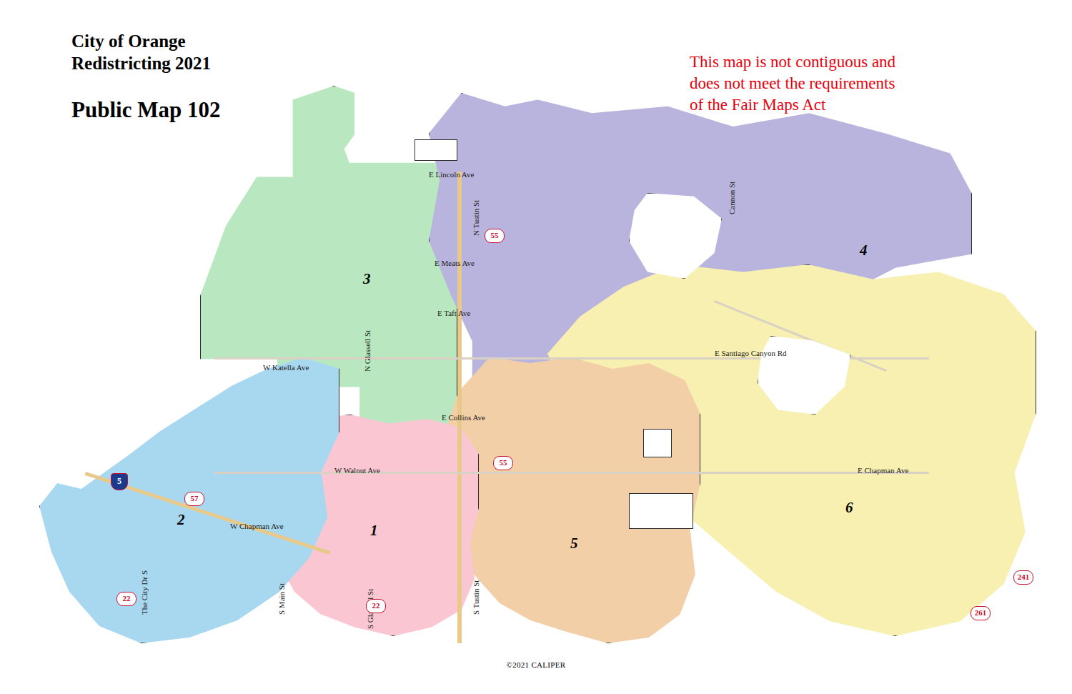City of Orange
Redistricting 2021
Public Map 102
This map is not contiguous and
does not meet the requirements
of the Fair Maps Act
3
4
2
1
5
6
55
55
57
22
22
241
261
5
E Lincoln Ave
E Meats Ave
E Taft Ave
W Katella Ave
E Collins Ave
W Walnut Ave
W Chapman Ave
E Chapman Ave
E Santiago Canyon Rd
N Tustin St
N Glassell St
S Tustin St
S Glassell St
S Main St
Cannon St
The City Dr S
©2021 CALIPER